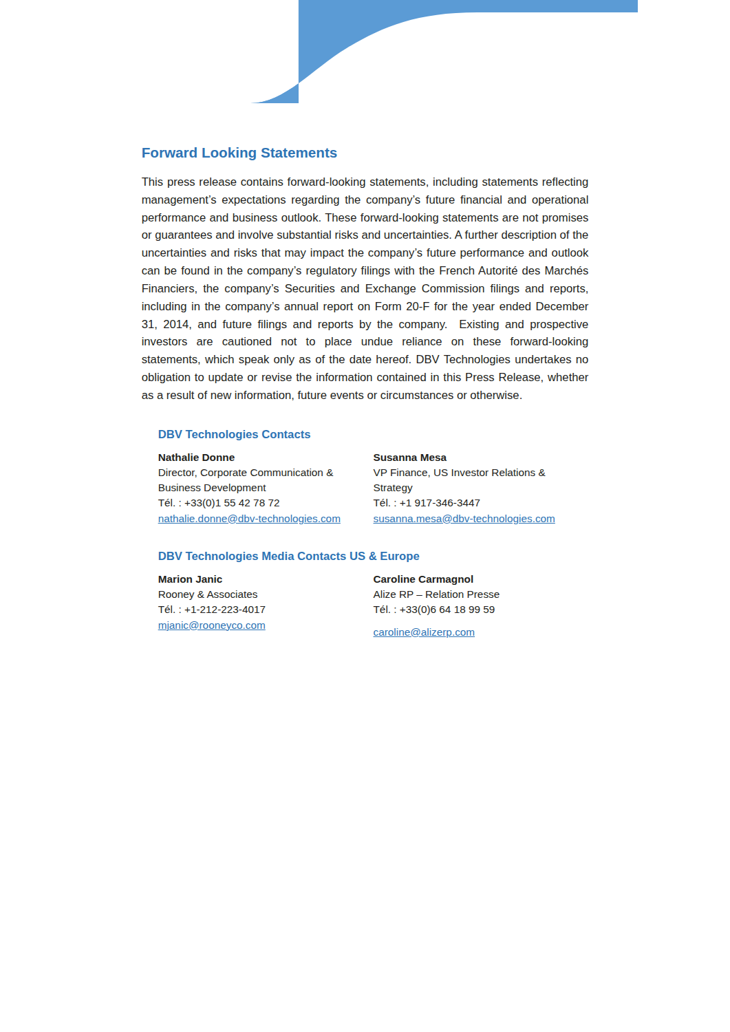ℂ⃝ dbv technologies
Forward Looking Statements
This press release contains forward-looking statements, including statements reflecting management’s expectations regarding the company’s future financial and operational performance and business outlook. These forward-looking statements are not promises or guarantees and involve substantial risks and uncertainties. A further description of the uncertainties and risks that may impact the company’s future performance and outlook can be found in the company’s regulatory filings with the French Autorité des Marchés Financiers, the company’s Securities and Exchange Commission filings and reports, including in the company’s annual report on Form 20-F for the year ended December 31, 2014, and future filings and reports by the company. Existing and prospective investors are cautioned not to place undue reliance on these forward-looking statements, which speak only as of the date hereof. DBV Technologies undertakes no obligation to update or revise the information contained in this Press Release, whether as a result of new information, future events or circumstances or otherwise.
DBV Technologies Contacts
| Nathalie Donne Director, Corporate Communication & Business Development Tél. : +33(0)1 55 42 78 72 nathalie.donne@dbv-technologies.com | Susanna Mesa VP Finance, US Investor Relations & Strategy Tél. : +1 917-346-3447 susanna.mesa@dbv-technologies.com |
DBV Technologies Media Contacts US & Europe
| Marion Janic Rooney & Associates Tél. : +1-212-223-4017 mjanic@rooneyco.com | Caroline Carmagnol Alize RP – Relation Presse Tél. : +33(0)6 64 18 99 59 caroline@alizerp.com |